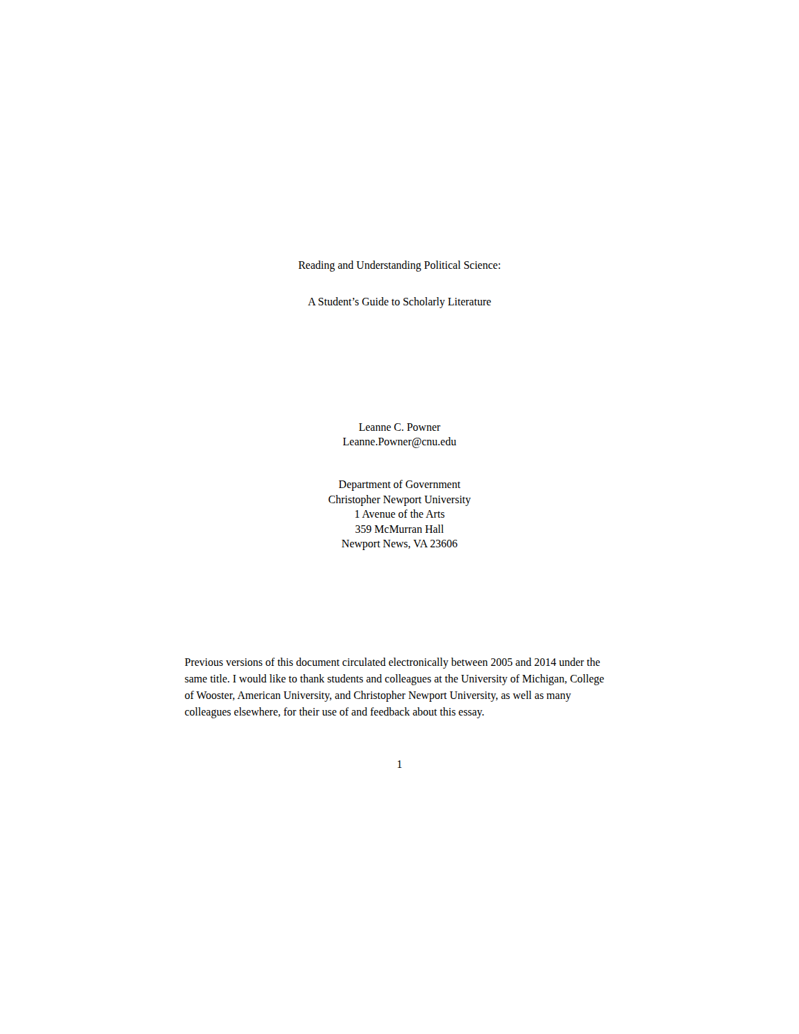Reading and Understanding Political Science:
A Student’s Guide to Scholarly Literature
Leanne C. Powner
Leanne.Powner@cnu.edu
Department of Government
Christopher Newport University
1 Avenue of the Arts
359 McMurran Hall
Newport News, VA 23606
Previous versions of this document circulated electronically between 2005 and 2014 under the same title. I would like to thank students and colleagues at the University of Michigan, College of Wooster, American University, and Christopher Newport University, as well as many colleagues elsewhere, for their use of and feedback about this essay.
1